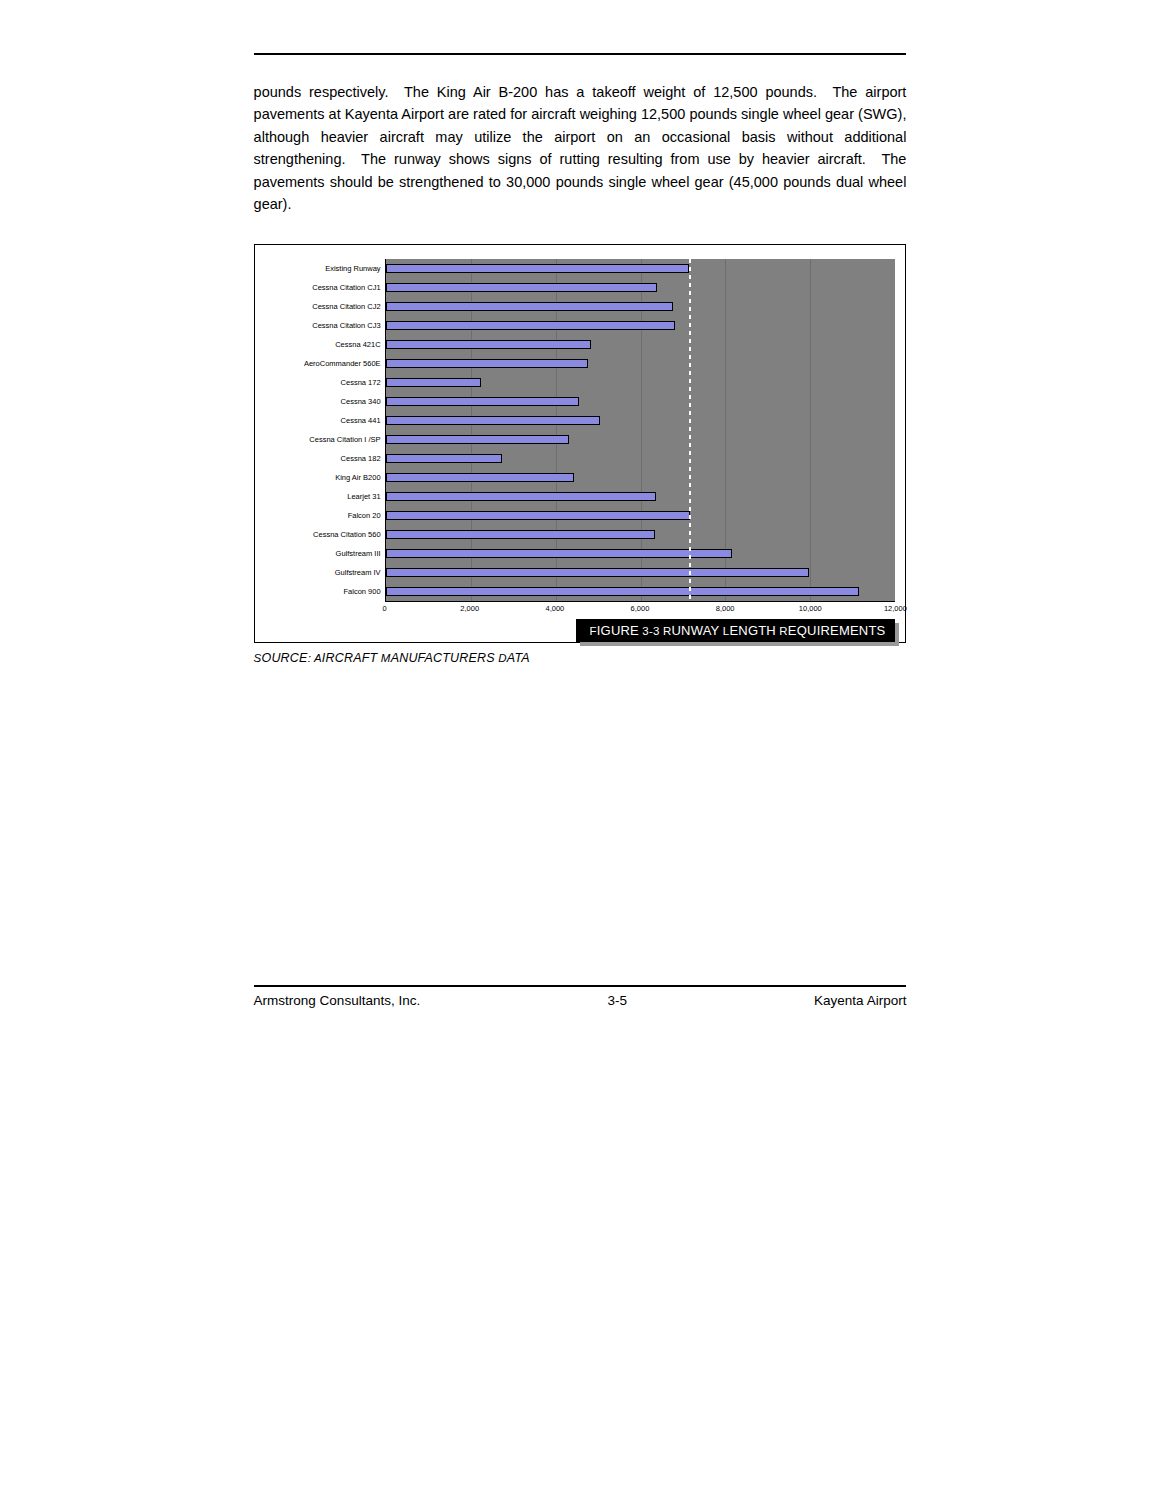pounds respectively. The King Air B-200 has a takeoff weight of 12,500 pounds. The airport pavements at Kayenta Airport are rated for aircraft weighing 12,500 pounds single wheel gear (SWG), although heavier aircraft may utilize the airport on an occasional basis without additional strengthening. The runway shows signs of rutting resulting from use by heavier aircraft. The pavements should be strengthened to 30,000 pounds single wheel gear (45,000 pounds dual wheel gear).
Existing Runway
Cessna Citation CJ1
Cessna Citation CJ2
Cessna Citation CJ3
Cessna 421C
AeroCommander 560E
Cessna 172
Cessna 340
Cessna 441
Cessna Citation I /SP
Cessna 182
King Air B200
Learjet 31
Falcon 20
Cessna Citation 560
Gulfstream III
Gulfstream IV
Falcon 900
0 2,000 4,000 6,000 8,000 10,000 12,000
FIGURE 3-3 RUNWAY LENGTH REQUIREMENTS
SOURCE: AIRCRAFT MANUFACTURERS DATA
Armstrong Consultants, Inc.
3-5
Kayenta Airport